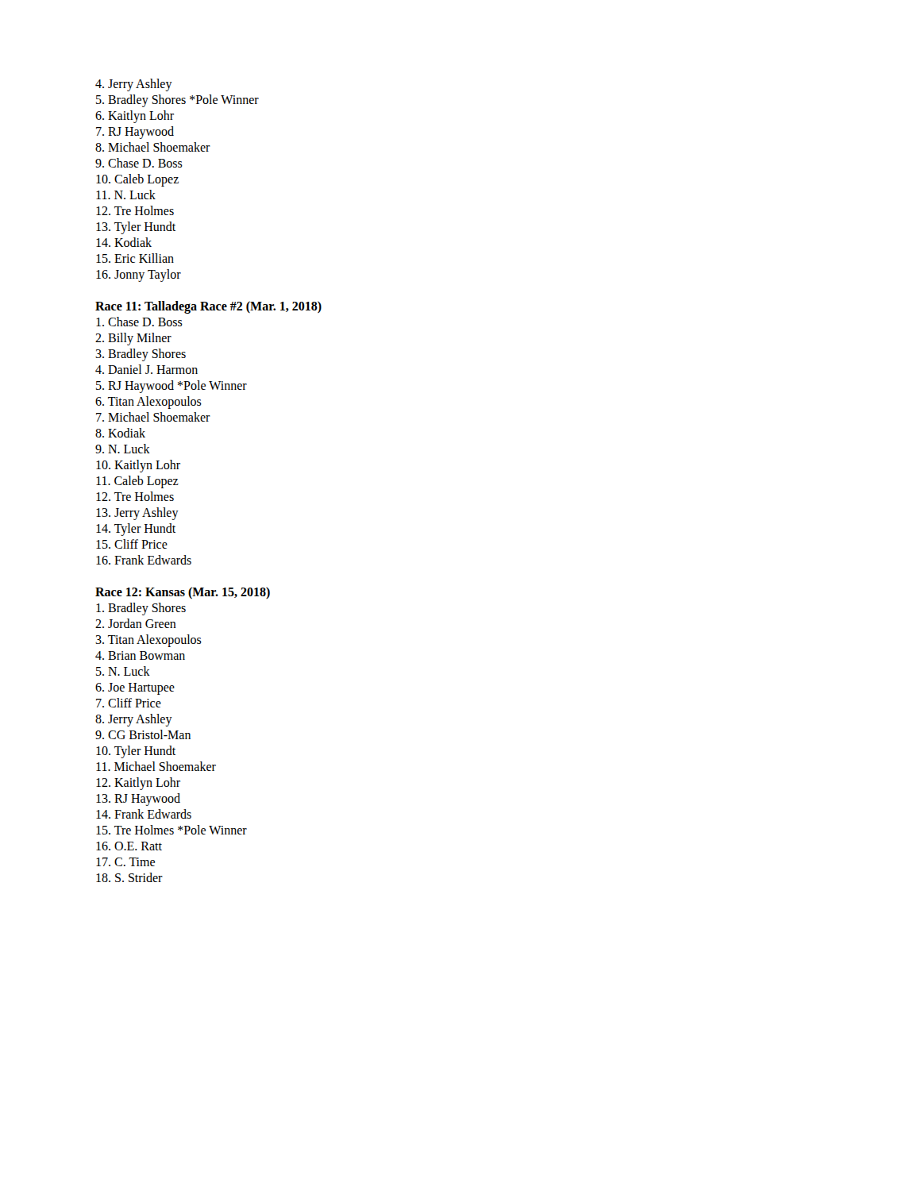4. Jerry Ashley
5. Bradley Shores *Pole Winner
6. Kaitlyn Lohr
7. RJ Haywood
8. Michael Shoemaker
9. Chase D. Boss
10. Caleb Lopez
11. N. Luck
12. Tre Holmes
13. Tyler Hundt
14. Kodiak
15. Eric Killian
16. Jonny Taylor
Race 11: Talladega Race #2 (Mar. 1, 2018)
1. Chase D. Boss
2. Billy Milner
3. Bradley Shores
4. Daniel J. Harmon
5. RJ Haywood *Pole Winner
6. Titan Alexopoulos
7. Michael Shoemaker
8. Kodiak
9. N. Luck
10. Kaitlyn Lohr
11. Caleb Lopez
12. Tre Holmes
13. Jerry Ashley
14. Tyler Hundt
15. Cliff Price
16. Frank Edwards
Race 12: Kansas (Mar. 15, 2018)
1. Bradley Shores
2. Jordan Green
3. Titan Alexopoulos
4. Brian Bowman
5. N. Luck
6. Joe Hartupee
7. Cliff Price
8. Jerry Ashley
9. CG Bristol-Man
10. Tyler Hundt
11. Michael Shoemaker
12. Kaitlyn Lohr
13. RJ Haywood
14. Frank Edwards
15. Tre Holmes *Pole Winner
16. O.E. Ratt
17. C. Time
18. S. Strider